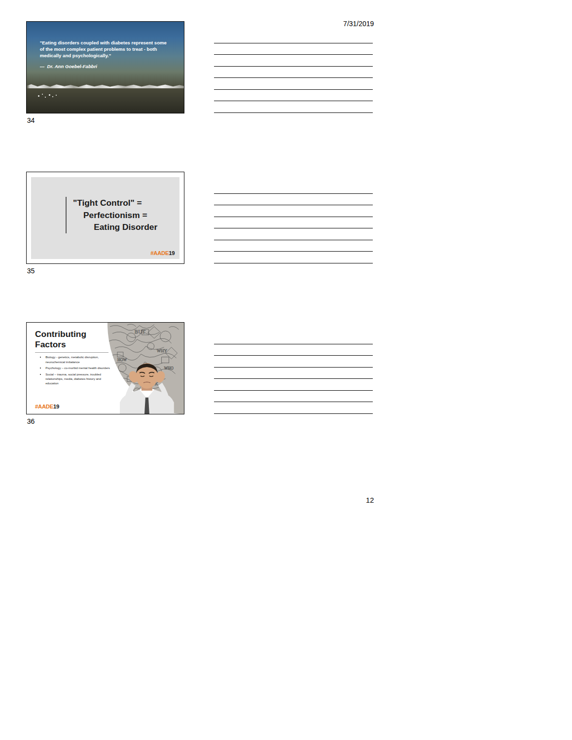7/31/2019
"Eating disorders coupled with diabetes represent some of the most complex patient problems to treat - both medically and psychologically."
--- Dr. Ann Goebel-Fabbri
34
"Tight Control" =
Perfectionism =
Eating Disorder
#AADE 19
35
BUT WHY HOW THINK WHO
Contributing
Factors
Biology - genetics, metabolic disruption, neurochemical imbalance
Psychology – co-morbid mental health disorders
Social – trauma, social pressure, troubled relationships, media, diabetes history and education
#AADE 19
36
12